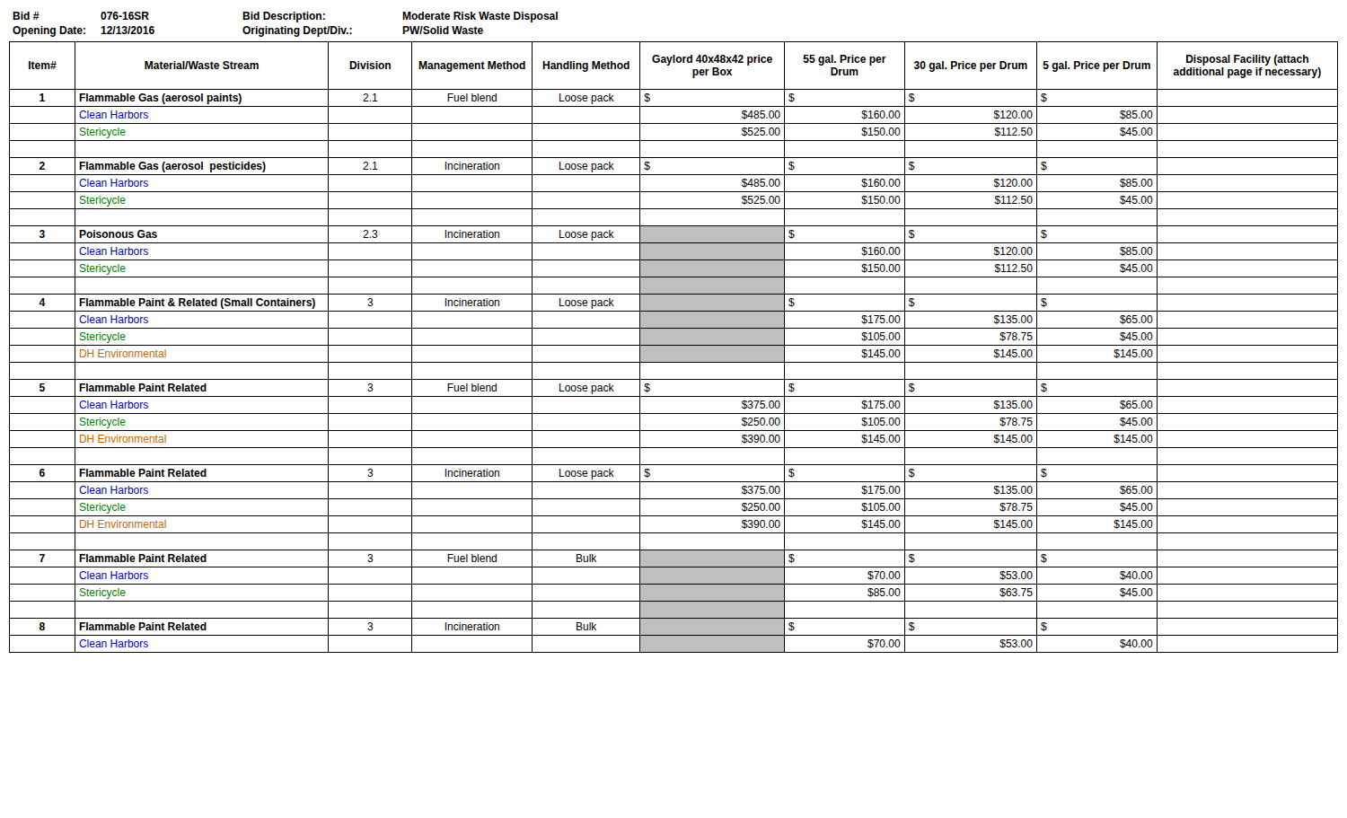| Bid # | 076-16SR | Bid Description: | Moderate Risk Waste Disposal |
| Opening Date: | 12/13/2016 | Originating Dept/Div.: | PW/Solid Waste |
| Item# | Material/Waste Stream | Division | Management Method | Handling Method | Gaylord 40x48x42 price per Box | 55 gal. Price per Drum | 30 gal. Price per Drum | 5 gal. Price per Drum | Disposal Facility (attach additional page if necessary) |
| --- | --- | --- | --- | --- | --- | --- | --- | --- | --- |
| 1 | Flammable Gas (aerosol paints) | 2.1 | Fuel blend | Loose pack | $ | $ | $ | $ | |
| | Clean Harbors | | | | $485.00 | $160.00 | $120.00 | $85.00 | |
| | Stericycle | | | | $525.00 | $150.00 | $112.50 | $45.00 | |
| 2 | Flammable Gas (aerosol pesticides) | 2.1 | Incineration | Loose pack | $ | $ | $ | $ | |
| | Clean Harbors | | | | $485.00 | $160.00 | $120.00 | $85.00 | |
| | Stericycle | | | | $525.00 | $150.00 | $112.50 | $45.00 | |
| 3 | Poisonous Gas | 2.3 | Incineration | Loose pack | | $ | $ | $ | |
| | Clean Harbors | | | | | $160.00 | $120.00 | $85.00 | |
| | Stericycle | | | | | $150.00 | $112.50 | $45.00 | |
| 4 | Flammable Paint & Related (Small Containers) | 3 | Incineration | Loose pack | | $ | $ | $ | |
| | Clean Harbors | | | | | $175.00 | $135.00 | $65.00 | |
| | Stericycle | | | | | $105.00 | $78.75 | $45.00 | |
| | DH Environmental | | | | | $145.00 | $145.00 | $145.00 | |
| 5 | Flammable Paint Related | 3 | Fuel blend | Loose pack | $ | $ | $ | $ | |
| | Clean Harbors | | | | $375.00 | $175.00 | $135.00 | $65.00 | |
| | Stericycle | | | | $250.00 | $105.00 | $78.75 | $45.00 | |
| | DH Environmental | | | | $390.00 | $145.00 | $145.00 | $145.00 | |
| 6 | Flammable Paint Related | 3 | Incineration | Loose pack | $ | $ | $ | $ | |
| | Clean Harbors | | | | $375.00 | $175.00 | $135.00 | $65.00 | |
| | Stericycle | | | | $250.00 | $105.00 | $78.75 | $45.00 | |
| | DH Environmental | | | | $390.00 | $145.00 | $145.00 | $145.00 | |
| 7 | Flammable Paint Related | 3 | Fuel blend | Bulk | | $ | $ | $ | |
| | Clean Harbors | | | | | $70.00 | $53.00 | $40.00 | |
| | Stericycle | | | | | $85.00 | $63.75 | $45.00 | |
| 8 | Flammable Paint Related | 3 | Incineration | Bulk | | $ | $ | $ | |
| | Clean Harbors | | | | | $70.00 | $53.00 | $40.00 | |